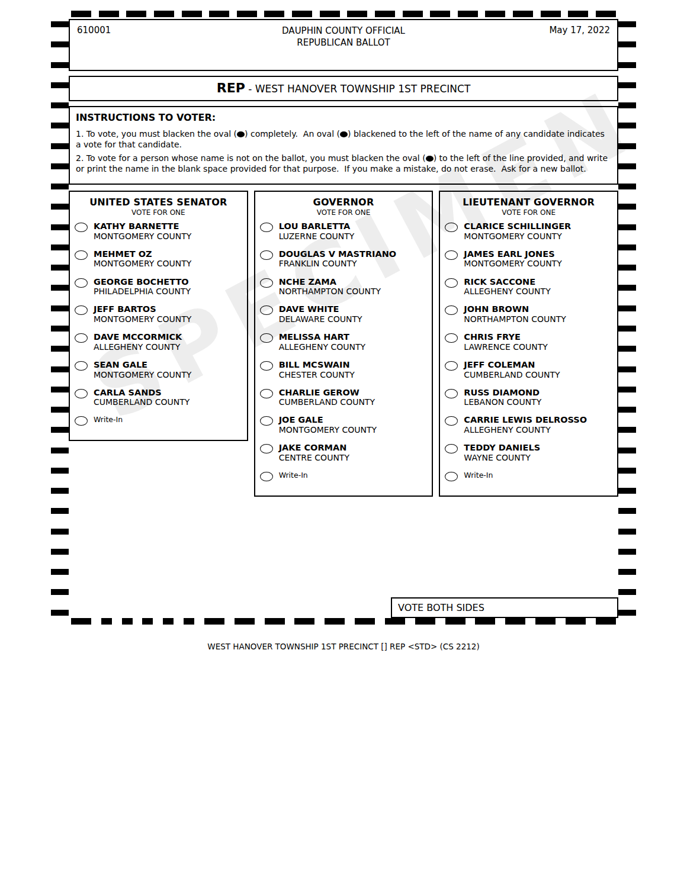SPECIMEN
610001
May 17, 2022
DAUPHIN COUNTY OFFICIAL
REPUBLICAN BALLOT
REP - WEST HANOVER TOWNSHIP 1ST PRECINCT
INSTRUCTIONS TO VOTER:
1. To vote, you must blacken the oval ( ) completely. An oval ( ) blackened to the left of the name of any candidate indicates a vote for that candidate.
2. To vote for a person whose name is not on the ballot, you must blacken the oval ( ) to the left of the line provided, and write or print the name in the blank space provided for that purpose. If you make a mistake, do not erase. Ask for a new ballot.
UNITED STATES SENATOR
VOTE FOR ONE
KATHY BARNETTE
MONTGOMERY COUNTY
MEHMET OZ
MONTGOMERY COUNTY
GEORGE BOCHETTO
PHILADELPHIA COUNTY
JEFF BARTOS
MONTGOMERY COUNTY
DAVE MCCORMICK
ALLEGHENY COUNTY
SEAN GALE
MONTGOMERY COUNTY
CARLA SANDS
CUMBERLAND COUNTY
Write-In
GOVERNOR
VOTE FOR ONE
LOU BARLETTA
LUZERNE COUNTY
DOUGLAS V MASTRIANO
FRANKLIN COUNTY
NCHE ZAMA
NORTHAMPTON COUNTY
DAVE WHITE
DELAWARE COUNTY
MELISSA HART
ALLEGHENY COUNTY
BILL MCSWAIN
CHESTER COUNTY
CHARLIE GEROW
CUMBERLAND COUNTY
JOE GALE
MONTGOMERY COUNTY
JAKE CORMAN
CENTRE COUNTY
Write-In
LIEUTENANT GOVERNOR
VOTE FOR ONE
CLARICE SCHILLINGER
MONTGOMERY COUNTY
JAMES EARL JONES
MONTGOMERY COUNTY
RICK SACCONE
ALLEGHENY COUNTY
JOHN BROWN
NORTHAMPTON COUNTY
CHRIS FRYE
LAWRENCE COUNTY
JEFF COLEMAN
CUMBERLAND COUNTY
RUSS DIAMOND
LEBANON COUNTY
CARRIE LEWIS DELROSSO
ALLEGHENY COUNTY
TEDDY DANIELS
WAYNE COUNTY
Write-In
VOTE BOTH SIDES
WEST HANOVER TOWNSHIP 1ST PRECINCT [] REP <STD> (CS 2212)